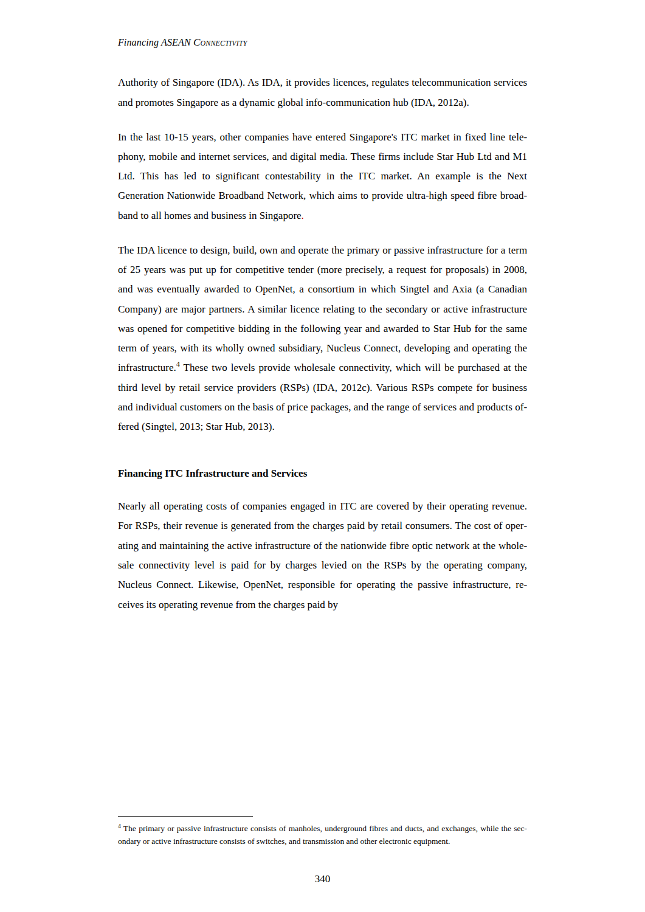Financing ASEAN Connectivity
Authority of Singapore (IDA). As IDA, it provides licences, regulates telecommunication services and promotes Singapore as a dynamic global info-communication hub (IDA, 2012a).
In the last 10-15 years, other companies have entered Singapore's ITC market in fixed line telephony, mobile and internet services, and digital media. These firms include Star Hub Ltd and M1 Ltd. This has led to significant contestability in the ITC market. An example is the Next Generation Nationwide Broadband Network, which aims to provide ultra-high speed fibre broadband to all homes and business in Singapore.
The IDA licence to design, build, own and operate the primary or passive infrastructure for a term of 25 years was put up for competitive tender (more precisely, a request for proposals) in 2008, and was eventually awarded to OpenNet, a consortium in which Singtel and Axia (a Canadian Company) are major partners. A similar licence relating to the secondary or active infrastructure was opened for competitive bidding in the following year and awarded to Star Hub for the same term of years, with its wholly owned subsidiary, Nucleus Connect, developing and operating the infrastructure.4 These two levels provide wholesale connectivity, which will be purchased at the third level by retail service providers (RSPs) (IDA, 2012c). Various RSPs compete for business and individual customers on the basis of price packages, and the range of services and products offered (Singtel, 2013; Star Hub, 2013).
Financing ITC Infrastructure and Services
Nearly all operating costs of companies engaged in ITC are covered by their operating revenue. For RSPs, their revenue is generated from the charges paid by retail consumers. The cost of operating and maintaining the active infrastructure of the nationwide fibre optic network at the wholesale connectivity level is paid for by charges levied on the RSPs by the operating company, Nucleus Connect. Likewise, OpenNet, responsible for operating the passive infrastructure, receives its operating revenue from the charges paid by
4 The primary or passive infrastructure consists of manholes, underground fibres and ducts, and exchanges, while the secondary or active infrastructure consists of switches, and transmission and other electronic equipment.
340